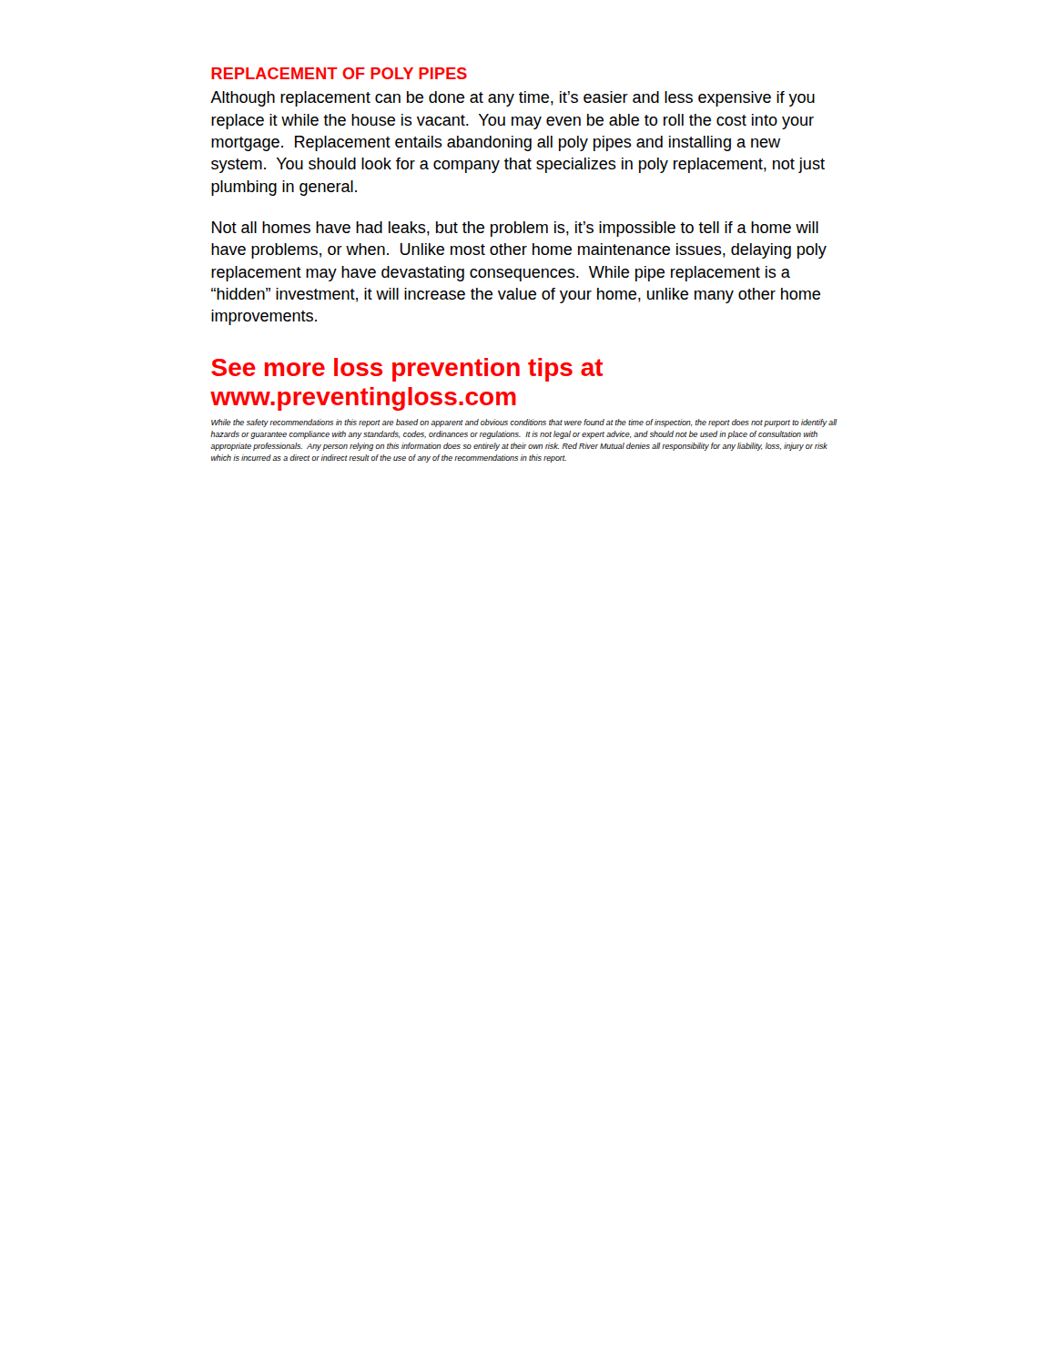REPLACEMENT OF POLY PIPES
Although replacement can be done at any time, it’s easier and less expensive if you replace it while the house is vacant. You may even be able to roll the cost into your mortgage. Replacement entails abandoning all poly pipes and installing a new system. You should look for a company that specializes in poly replacement, not just plumbing in general.
Not all homes have had leaks, but the problem is, it’s impossible to tell if a home will have problems, or when. Unlike most other home maintenance issues, delaying poly replacement may have devastating consequences. While pipe replacement is a “hidden” investment, it will increase the value of your home, unlike many other home improvements.
See more loss prevention tips at www.preventingloss.com
While the safety recommendations in this report are based on apparent and obvious conditions that were found at the time of inspection, the report does not purport to identify all hazards or guarantee compliance with any standards, codes, ordinances or regulations. It is not legal or expert advice, and should not be used in place of consultation with appropriate professionals. Any person relying on this information does so entirely at their own risk. Red River Mutual denies all responsibility for any liability, loss, injury or risk which is incurred as a direct or indirect result of the use of any of the recommendations in this report.